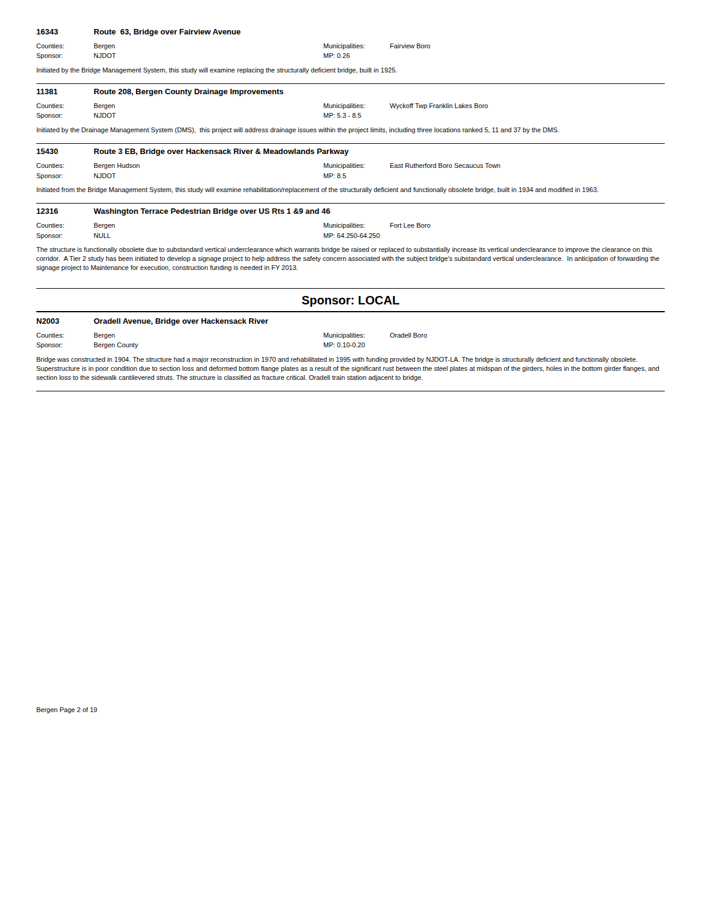16343 Route 63, Bridge over Fairview Avenue
| Counties: | Bergen | Municipalities: | Fairview Boro |
| Sponsor: | NJDOT | MP: 0.26 |
Initiated by the Bridge Management System, this study will examine replacing the structurally deficient bridge, built in 1925.
11381 Route 208, Bergen County Drainage Improvements
| Counties: | Bergen | Municipalities: | Wyckoff Twp Franklin Lakes Boro |
| Sponsor: | NJDOT | MP: 5.3 - 8.5 |
Initiated by the Drainage Management System (DMS), this project will address drainage issues within the project limits, including three locations ranked 5, 11 and 37 by the DMS.
15430 Route 3 EB, Bridge over Hackensack River & Meadowlands Parkway
| Counties: | Bergen Hudson | Municipalities: | East Rutherford Boro Secaucus Town |
| Sponsor: | NJDOT | MP: 8.5 |
Initiated from the Bridge Management System, this study will examine rehabilitation/replacement of the structurally deficient and functionally obsolete bridge, built in 1934 and modified in 1963.
12316 Washington Terrace Pedestrian Bridge over US Rts 1 &9 and 46
| Counties: | Bergen | Municipalities: | Fort Lee Boro |
| Sponsor: | NULL | MP: 64.250-64.250 |
The structure is functionally obsolete due to substandard vertical underclearance which warrants bridge be raised or replaced to substantially increase its vertical underclearance to improve the clearance on this corridor. A Tier 2 study has been initiated to develop a signage project to help address the safety concern associated with the subject bridge's substandard vertical underclearance. In anticipation of forwarding the signage project to Maintenance for execution, construction funding is needed in FY 2013.
Sponsor: LOCAL
N2003 Oradell Avenue, Bridge over Hackensack River
| Counties: | Bergen | Municipalities: | Oradell Boro |
| Sponsor: | Bergen County | MP: 0.10-0.20 |
Bridge was constructed in 1904. The structure had a major reconstruction in 1970 and rehabilitated in 1995 with funding provided by NJDOT-LA. The bridge is structurally deficient and functionally obsolete. Superstructure is in poor condition due to section loss and deformed bottom flange plates as a result of the significant rust between the steel plates at midspan of the girders, holes in the bottom girder flanges, and section loss to the sidewalk cantilevered struts. The structure is classified as fracture critical. Oradell train station adjacent to bridge.
Bergen Page 2 of 19